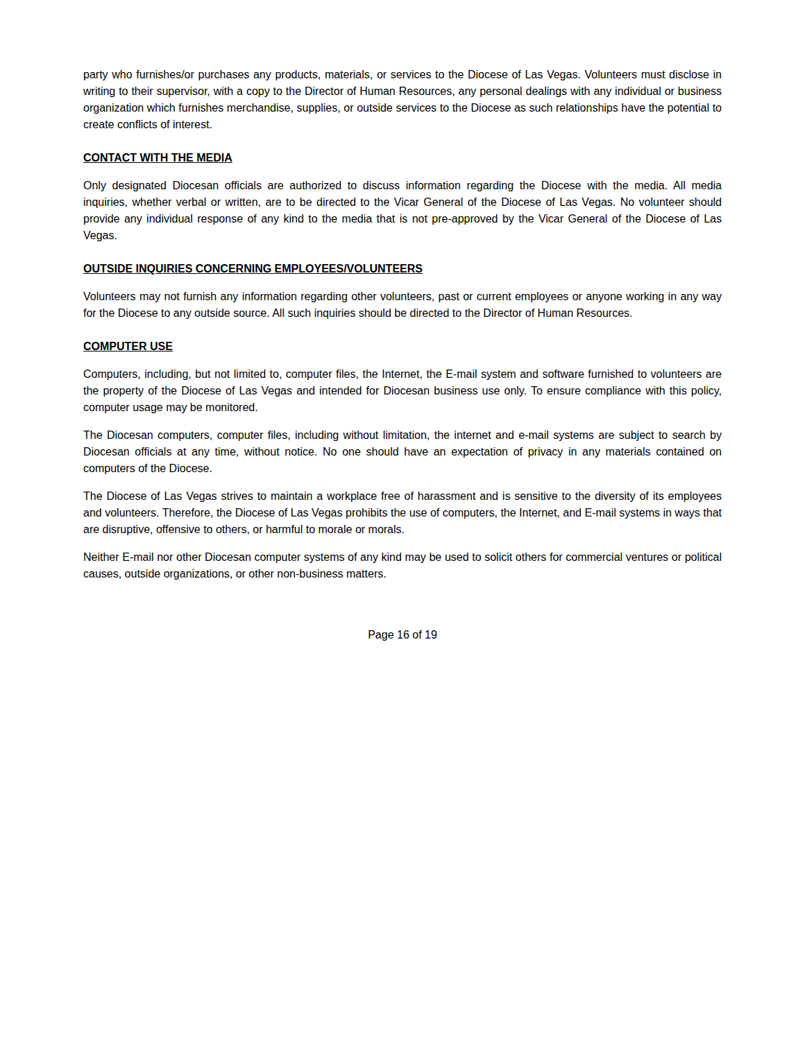party who furnishes/or purchases any products, materials, or services to the Diocese of Las Vegas. Volunteers must disclose in writing to their supervisor, with a copy to the Director of Human Resources, any personal dealings with any individual or business organization which furnishes merchandise, supplies, or outside services to the Diocese as such relationships have the potential to create conflicts of interest.
CONTACT WITH THE MEDIA
Only designated Diocesan officials are authorized to discuss information regarding the Diocese with the media. All media inquiries, whether verbal or written, are to be directed to the Vicar General of the Diocese of Las Vegas. No volunteer should provide any individual response of any kind to the media that is not pre-approved by the Vicar General of the Diocese of Las Vegas.
OUTSIDE INQUIRIES CONCERNING EMPLOYEES/VOLUNTEERS
Volunteers may not furnish any information regarding other volunteers, past or current employees or anyone working in any way for the Diocese to any outside source. All such inquiries should be directed to the Director of Human Resources.
COMPUTER USE
Computers, including, but not limited to, computer files, the Internet, the E-mail system and software furnished to volunteers are the property of the Diocese of Las Vegas and intended for Diocesan business use only. To ensure compliance with this policy, computer usage may be monitored.
The Diocesan computers, computer files, including without limitation, the internet and e-mail systems are subject to search by Diocesan officials at any time, without notice. No one should have an expectation of privacy in any materials contained on computers of the Diocese.
The Diocese of Las Vegas strives to maintain a workplace free of harassment and is sensitive to the diversity of its employees and volunteers. Therefore, the Diocese of Las Vegas prohibits the use of computers, the Internet, and E-mail systems in ways that are disruptive, offensive to others, or harmful to morale or morals.
Neither E-mail nor other Diocesan computer systems of any kind may be used to solicit others for commercial ventures or political causes, outside organizations, or other non-business matters.
Page 16 of 19